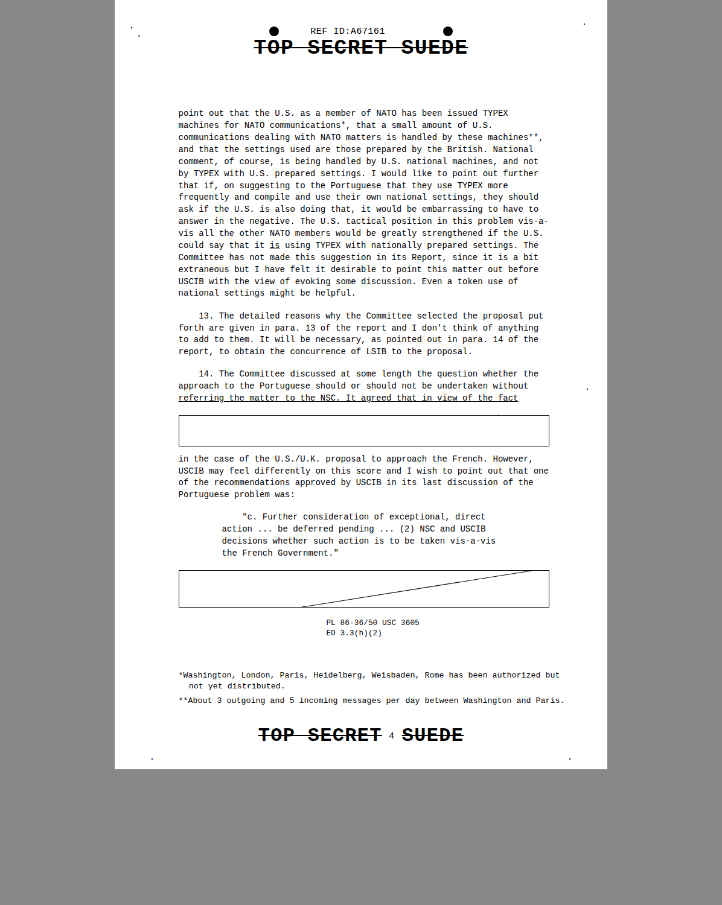.
.
.
REF ID:A67161
TOP SECRET SUEDE
point out that the U.S. as a member of NATO has been issued TYPEX machines for NATO communications*, that a small amount of U.S. communications dealing with NATO matters is handled by these machines**, and that the settings used are those prepared by the British. National comment, of course, is being handled by U.S. national machines, and not by TYPEX with U.S. prepared settings. I would like to point out further that if, on suggesting to the Portuguese that they use TYPEX more frequently and compile and use their own national settings, they should ask if the U.S. is also doing that, it would be embarrassing to have to answer in the negative. The U.S. tactical position in this problem vis-a-vis all the other NATO members would be greatly strengthened if the U.S. could say that it is using TYPEX with nationally prepared settings. The Committee has not made this suggestion in its Report, since it is a bit extraneous but I have felt it desirable to point this matter out before USCIB with the view of evoking some discussion. Even a token use of national settings might be helpful.
13. The detailed reasons why the Committee selected the proposal put forth are given in para. 13 of the report and I don't think of anything to add to them. It will be necessary, as pointed out in para. 14 of the report, to obtain the concurrence of LSIB to the proposal.
14. The Committee discussed at some length the question whether the approach to the Portuguese should or should not be undertaken without referring the matter to the NSC. It agreed that in view of the fact
in the case of the U.S./U.K. proposal to approach the French. However, USCIB may feel differently on this score and I wish to point out that one of the recommendations approved by USCIB in its last discussion of the Portuguese problem was:
"c. Further consideration of exceptional, direct action ... be deferred pending ... (2) NSC and USCIB decisions whether such action is to be taken vis-a-vis the French Government."
PL 86-36/50 USC 3605
EO 3.3(h)(2)
.
*Washington, London, Paris, Heidelberg, Weisbaden, Rome has been authorized but not yet distributed.
**About 3 outgoing and 5 incoming messages per day between Washington and Paris.
TOP SECRET 4 SUEDE
.
.